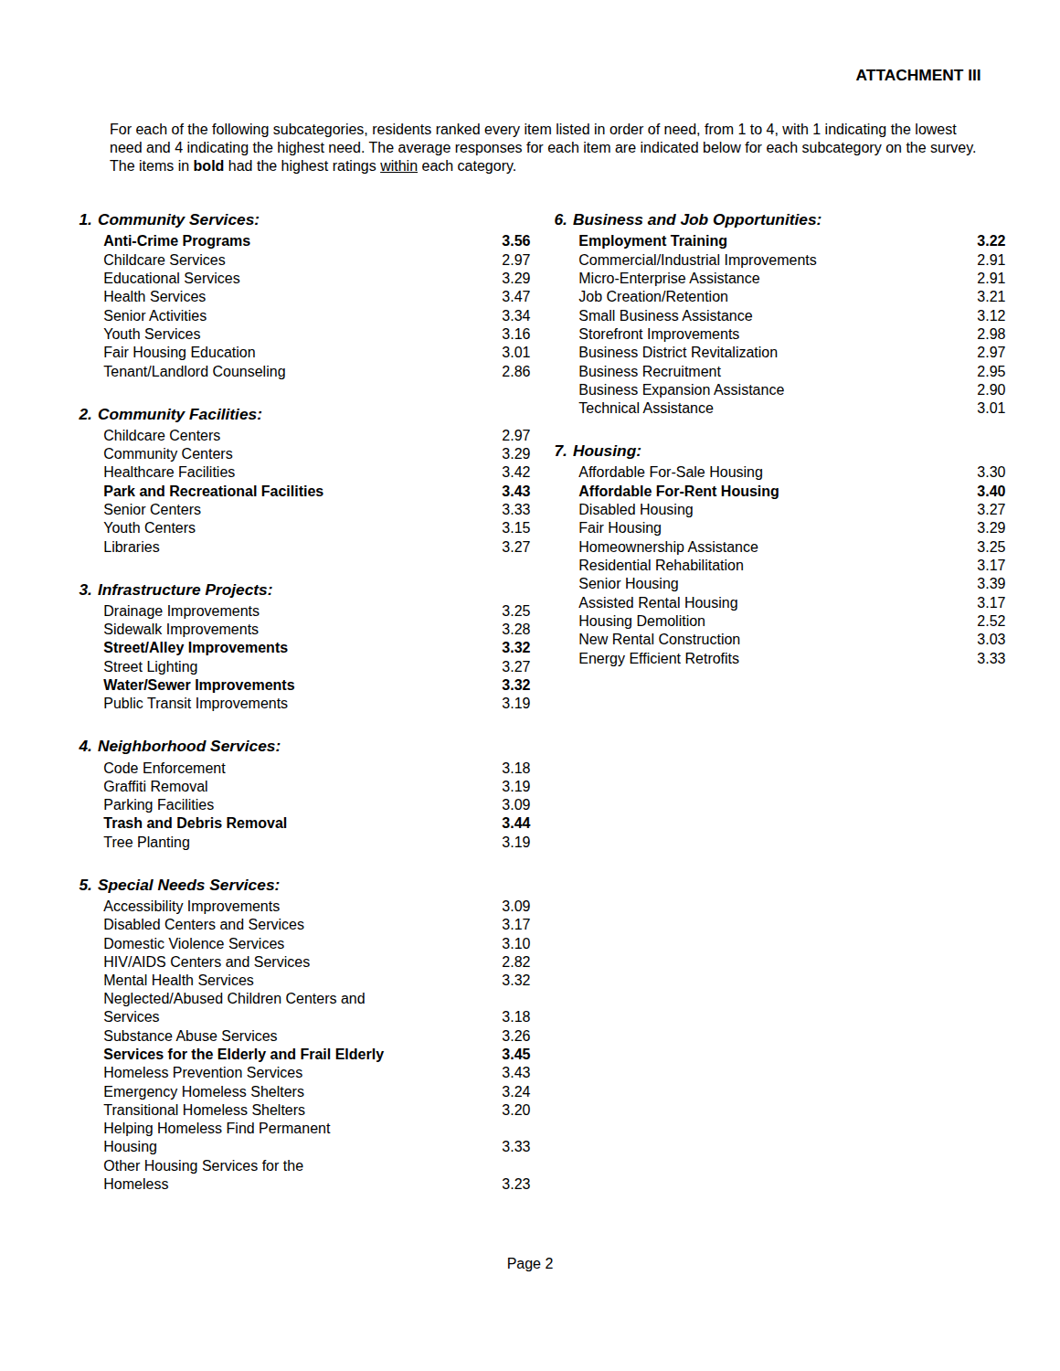ATTACHMENT III
For each of the following subcategories, residents ranked every item listed in order of need, from 1 to 4, with 1 indicating the lowest need and 4 indicating the highest need. The average responses for each item are indicated below for each subcategory on the survey. The items in bold had the highest ratings within each category.
1. Community Services:
| Anti-Crime Programs | 3.56 |
| Childcare Services | 2.97 |
| Educational Services | 3.29 |
| Health Services | 3.47 |
| Senior Activities | 3.34 |
| Youth Services | 3.16 |
| Fair Housing Education | 3.01 |
| Tenant/Landlord Counseling | 2.86 |
2. Community Facilities:
| Childcare Centers | 2.97 |
| Community Centers | 3.29 |
| Healthcare Facilities | 3.42 |
| Park and Recreational Facilities | 3.43 |
| Senior Centers | 3.33 |
| Youth Centers | 3.15 |
| Libraries | 3.27 |
3. Infrastructure Projects:
| Drainage Improvements | 3.25 |
| Sidewalk Improvements | 3.28 |
| Street/Alley Improvements | 3.32 |
| Street Lighting | 3.27 |
| Water/Sewer Improvements | 3.32 |
| Public Transit Improvements | 3.19 |
4. Neighborhood Services:
| Code Enforcement | 3.18 |
| Graffiti Removal | 3.19 |
| Parking Facilities | 3.09 |
| Trash and Debris Removal | 3.44 |
| Tree Planting | 3.19 |
5. Special Needs Services:
| Accessibility Improvements | 3.09 |
| Disabled Centers and Services | 3.17 |
| Domestic Violence Services | 3.10 |
| HIV/AIDS Centers and Services | 2.82 |
| Mental Health Services | 3.32 |
| Neglected/Abused Children Centers and Services | 3.18 |
| Substance Abuse Services | 3.26 |
| Services for the Elderly and Frail Elderly | 3.45 |
| Homeless Prevention Services | 3.43 |
| Emergency Homeless Shelters | 3.24 |
| Transitional Homeless Shelters | 3.20 |
| Helping Homeless Find Permanent Housing | 3.33 |
| Other Housing Services for the Homeless | 3.23 |
6. Business and Job Opportunities:
| Employment Training | 3.22 |
| Commercial/Industrial Improvements | 2.91 |
| Micro-Enterprise Assistance | 2.91 |
| Job Creation/Retention | 3.21 |
| Small Business Assistance | 3.12 |
| Storefront Improvements | 2.98 |
| Business District Revitalization | 2.97 |
| Business Recruitment | 2.95 |
| Business Expansion Assistance | 2.90 |
| Technical Assistance | 3.01 |
7. Housing:
| Affordable For-Sale Housing | 3.30 |
| Affordable For-Rent Housing | 3.40 |
| Disabled Housing | 3.27 |
| Fair Housing | 3.29 |
| Homeownership Assistance | 3.25 |
| Residential Rehabilitation | 3.17 |
| Senior Housing | 3.39 |
| Assisted Rental Housing | 3.17 |
| Housing Demolition | 2.52 |
| New Rental Construction | 3.03 |
| Energy Efficient Retrofits | 3.33 |
Page 2